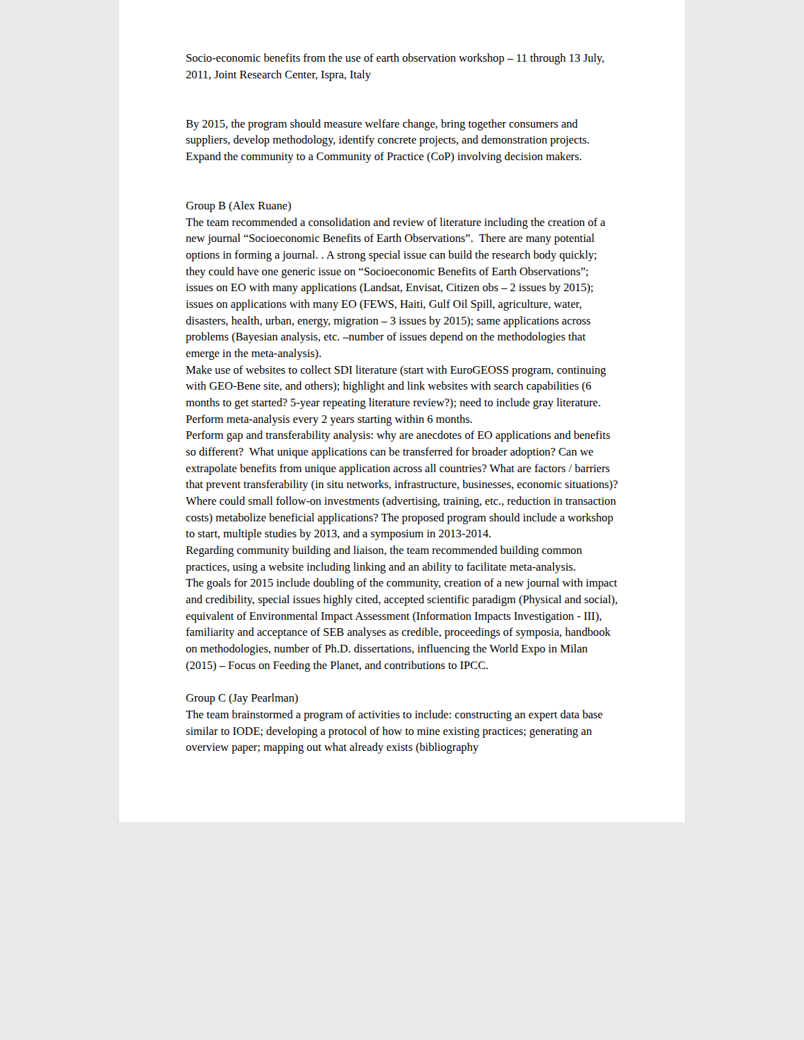Socio-economic benefits from the use of earth observation workshop – 11 through 13 July, 2011, Joint Research Center, Ispra, Italy
By 2015, the program should measure welfare change, bring together consumers and suppliers, develop methodology, identify concrete projects, and demonstration projects. Expand the community to a Community of Practice (CoP) involving decision makers.
Group B (Alex Ruane)
The team recommended a consolidation and review of literature including the creation of a new journal “Socioeconomic Benefits of Earth Observations”. There are many potential options in forming a journal. . A strong special issue can build the research body quickly; they could have one generic issue on “Socioeconomic Benefits of Earth Observations”; issues on EO with many applications (Landsat, Envisat, Citizen obs – 2 issues by 2015); issues on applications with many EO (FEWS, Haiti, Gulf Oil Spill, agriculture, water, disasters, health, urban, energy, migration – 3 issues by 2015); same applications across problems (Bayesian analysis, etc. –number of issues depend on the methodologies that emerge in the meta-analysis).
Make use of websites to collect SDI literature (start with EuroGEOSS program, continuing with GEO-Bene site, and others); highlight and link websites with search capabilities (6 months to get started? 5-year repeating literature review?); need to include gray literature.
Perform meta-analysis every 2 years starting within 6 months.
Perform gap and transferability analysis: why are anecdotes of EO applications and benefits so different? What unique applications can be transferred for broader adoption? Can we extrapolate benefits from unique application across all countries? What are factors / barriers that prevent transferability (in situ networks, infrastructure, businesses, economic situations)? Where could small follow-on investments (advertising, training, etc., reduction in transaction costs) metabolize beneficial applications? The proposed program should include a workshop to start, multiple studies by 2013, and a symposium in 2013-2014.
Regarding community building and liaison, the team recommended building common practices, using a website including linking and an ability to facilitate meta-analysis.
The goals for 2015 include doubling of the community, creation of a new journal with impact and credibility, special issues highly cited, accepted scientific paradigm (Physical and social), equivalent of Environmental Impact Assessment (Information Impacts Investigation - III), familiarity and acceptance of SEB analyses as credible, proceedings of symposia, handbook on methodologies, number of Ph.D. dissertations, influencing the World Expo in Milan (2015) – Focus on Feeding the Planet, and contributions to IPCC.
Group C (Jay Pearlman)
The team brainstormed a program of activities to include: constructing an expert data base similar to IODE; developing a protocol of how to mine existing practices; generating an overview paper; mapping out what already exists (bibliography